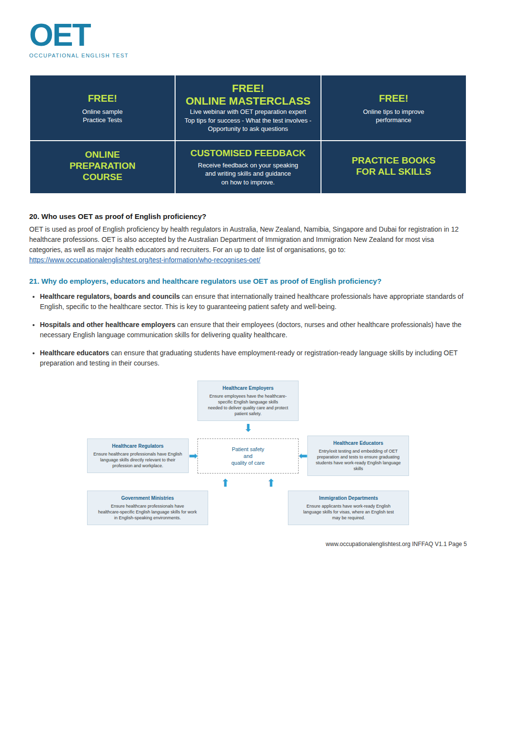OET
OCCUPATIONAL ENGLISH TEST
| FREE! Online sample Practice Tests | FREE! ONLINE MASTERCLASS Live webinar with OET preparation expert Top tips for success - What the test involves - Opportunity to ask questions | FREE! Online tips to improve performance |
| ONLINE PREPARATION COURSE | CUSTOMISED FEEDBACK Receive feedback on your speaking and writing skills and guidance on how to improve. | PRACTICE BOOKS FOR ALL SKILLS |
20. Who uses OET as proof of English proficiency?
OET is used as proof of English proficiency by health regulators in Australia, New Zealand, Namibia, Singapore and Dubai for registration in 12 healthcare professions. OET is also accepted by the Australian Department of Immigration and Immigration New Zealand for most visa categories, as well as major health educators and recruiters. For an up to date list of organisations, go to:
https://www.occupationalenglishtest.org/test-information/who-recognises-oet/
21. Why do employers, educators and healthcare regulators use OET as proof of English proficiency?
Healthcare regulators, boards and councils can ensure that internationally trained healthcare professionals have appropriate standards of English, specific to the healthcare sector. This is key to guaranteeing patient safety and well-being.
Hospitals and other healthcare employers can ensure that their employees (doctors, nurses and other healthcare professionals) have the necessary English language communication skills for delivering quality healthcare.
Healthcare educators can ensure that graduating students have employment-ready or registration-ready language skills by including OET preparation and testing in their courses.
Healthcare Employers Ensure employees have the healthcare-specific English language skills
needed to deliver quality care and protect patient safety.
⬇
Healthcare Regulators Ensure healthcare professionals have English
language skills directly relevant to their
profession and workplace.
➡
Patient safety
and
quality of care
⬅
Healthcare Educators Entry/exit testing and embedding of OET
preparation and tests to ensure graduating
students have work-ready English language skills
⬆ ⬆
Government Ministries Ensure healthcare professionals have
healthcare-specific English language skills for work
in English-speaking environments.
Immigration Departments Ensure applicants have work-ready English
language skills for visas, where an English test
may be required.
www.occupationalenglishtest.org INFFAQ V1.1 Page 5